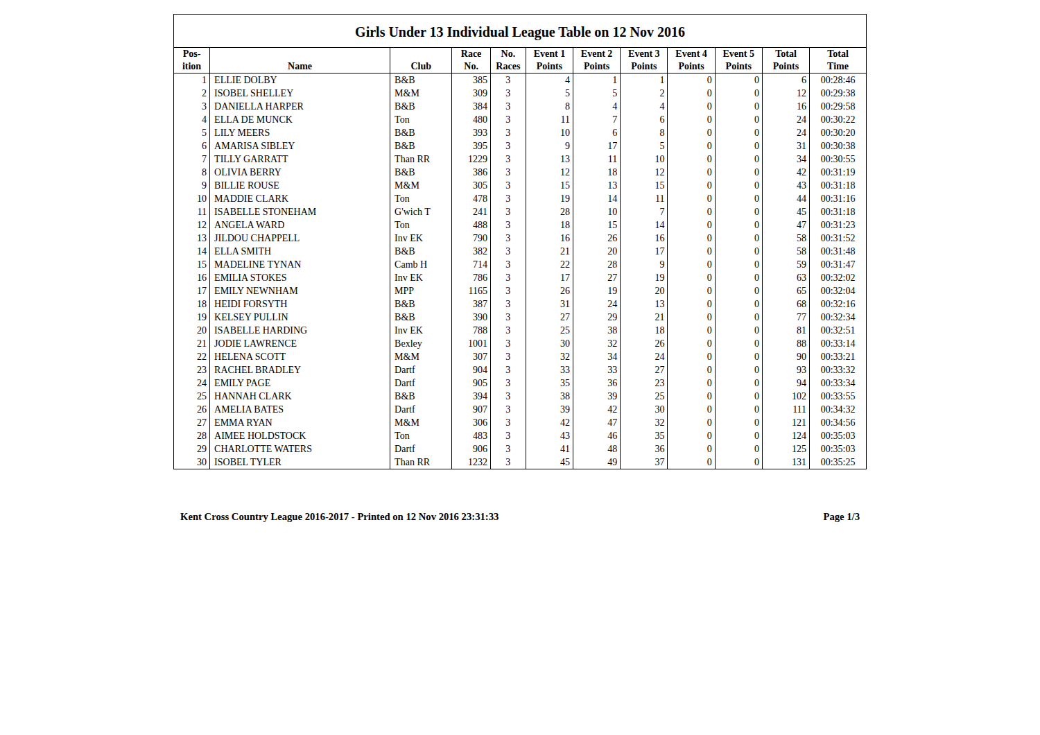Girls Under 13 Individual League Table on 12 Nov 2016
| Pos- | | | Race | No. | Event 1 | Event 2 | Event 3 | Event 4 | Event 5 | Total | Total |
| --- | --- | --- | --- | --- | --- | --- | --- | --- | --- | --- | --- |
| ition | Name | Club | No. | Races | Points | Points | Points | Points | Points | Points | Time |
| 1 | ELLIE DOLBY | B&B | 385 | 3 | 4 | 1 | 1 | 0 | 0 | 6 | 00:28:46 |
| 2 | ISOBEL SHELLEY | M&M | 309 | 3 | 5 | 5 | 2 | 0 | 0 | 12 | 00:29:38 |
| 3 | DANIELLA HARPER | B&B | 384 | 3 | 8 | 4 | 4 | 0 | 0 | 16 | 00:29:58 |
| 4 | ELLA DE MUNCK | Ton | 480 | 3 | 11 | 7 | 6 | 0 | 0 | 24 | 00:30:22 |
| 5 | LILY MEERS | B&B | 393 | 3 | 10 | 6 | 8 | 0 | 0 | 24 | 00:30:20 |
| 6 | AMARISA SIBLEY | B&B | 395 | 3 | 9 | 17 | 5 | 0 | 0 | 31 | 00:30:38 |
| 7 | TILLY GARRATT | Than RR | 1229 | 3 | 13 | 11 | 10 | 0 | 0 | 34 | 00:30:55 |
| 8 | OLIVIA BERRY | B&B | 386 | 3 | 12 | 18 | 12 | 0 | 0 | 42 | 00:31:19 |
| 9 | BILLIE ROUSE | M&M | 305 | 3 | 15 | 13 | 15 | 0 | 0 | 43 | 00:31:18 |
| 10 | MADDIE CLARK | Ton | 478 | 3 | 19 | 14 | 11 | 0 | 0 | 44 | 00:31:16 |
| 11 | ISABELLE STONEHAM | G'wich T | 241 | 3 | 28 | 10 | 7 | 0 | 0 | 45 | 00:31:18 |
| 12 | ANGELA WARD | Ton | 488 | 3 | 18 | 15 | 14 | 0 | 0 | 47 | 00:31:23 |
| 13 | JILDOU CHAPPELL | Inv EK | 790 | 3 | 16 | 26 | 16 | 0 | 0 | 58 | 00:31:52 |
| 14 | ELLA SMITH | B&B | 382 | 3 | 21 | 20 | 17 | 0 | 0 | 58 | 00:31:48 |
| 15 | MADELINE TYNAN | Camb H | 714 | 3 | 22 | 28 | 9 | 0 | 0 | 59 | 00:31:47 |
| 16 | EMILIA STOKES | Inv EK | 786 | 3 | 17 | 27 | 19 | 0 | 0 | 63 | 00:32:02 |
| 17 | EMILY NEWNHAM | MPP | 1165 | 3 | 26 | 19 | 20 | 0 | 0 | 65 | 00:32:04 |
| 18 | HEIDI FORSYTH | B&B | 387 | 3 | 31 | 24 | 13 | 0 | 0 | 68 | 00:32:16 |
| 19 | KELSEY PULLIN | B&B | 390 | 3 | 27 | 29 | 21 | 0 | 0 | 77 | 00:32:34 |
| 20 | ISABELLE HARDING | Inv EK | 788 | 3 | 25 | 38 | 18 | 0 | 0 | 81 | 00:32:51 |
| 21 | JODIE LAWRENCE | Bexley | 1001 | 3 | 30 | 32 | 26 | 0 | 0 | 88 | 00:33:14 |
| 22 | HELENA SCOTT | M&M | 307 | 3 | 32 | 34 | 24 | 0 | 0 | 90 | 00:33:21 |
| 23 | RACHEL BRADLEY | Dartf | 904 | 3 | 33 | 33 | 27 | 0 | 0 | 93 | 00:33:32 |
| 24 | EMILY PAGE | Dartf | 905 | 3 | 35 | 36 | 23 | 0 | 0 | 94 | 00:33:34 |
| 25 | HANNAH CLARK | B&B | 394 | 3 | 38 | 39 | 25 | 0 | 0 | 102 | 00:33:55 |
| 26 | AMELIA BATES | Dartf | 907 | 3 | 39 | 42 | 30 | 0 | 0 | 111 | 00:34:32 |
| 27 | EMMA RYAN | M&M | 306 | 3 | 42 | 47 | 32 | 0 | 0 | 121 | 00:34:56 |
| 28 | AIMEE HOLDSTOCK | Ton | 483 | 3 | 43 | 46 | 35 | 0 | 0 | 124 | 00:35:03 |
| 29 | CHARLOTTE WATERS | Dartf | 906 | 3 | 41 | 48 | 36 | 0 | 0 | 125 | 00:35:03 |
| 30 | ISOBEL TYLER | Than RR | 1232 | 3 | 45 | 49 | 37 | 0 | 0 | 131 | 00:35:25 |
Kent Cross Country League 2016-2017 - Printed on 12 Nov 2016 23:31:33
Page 1/3